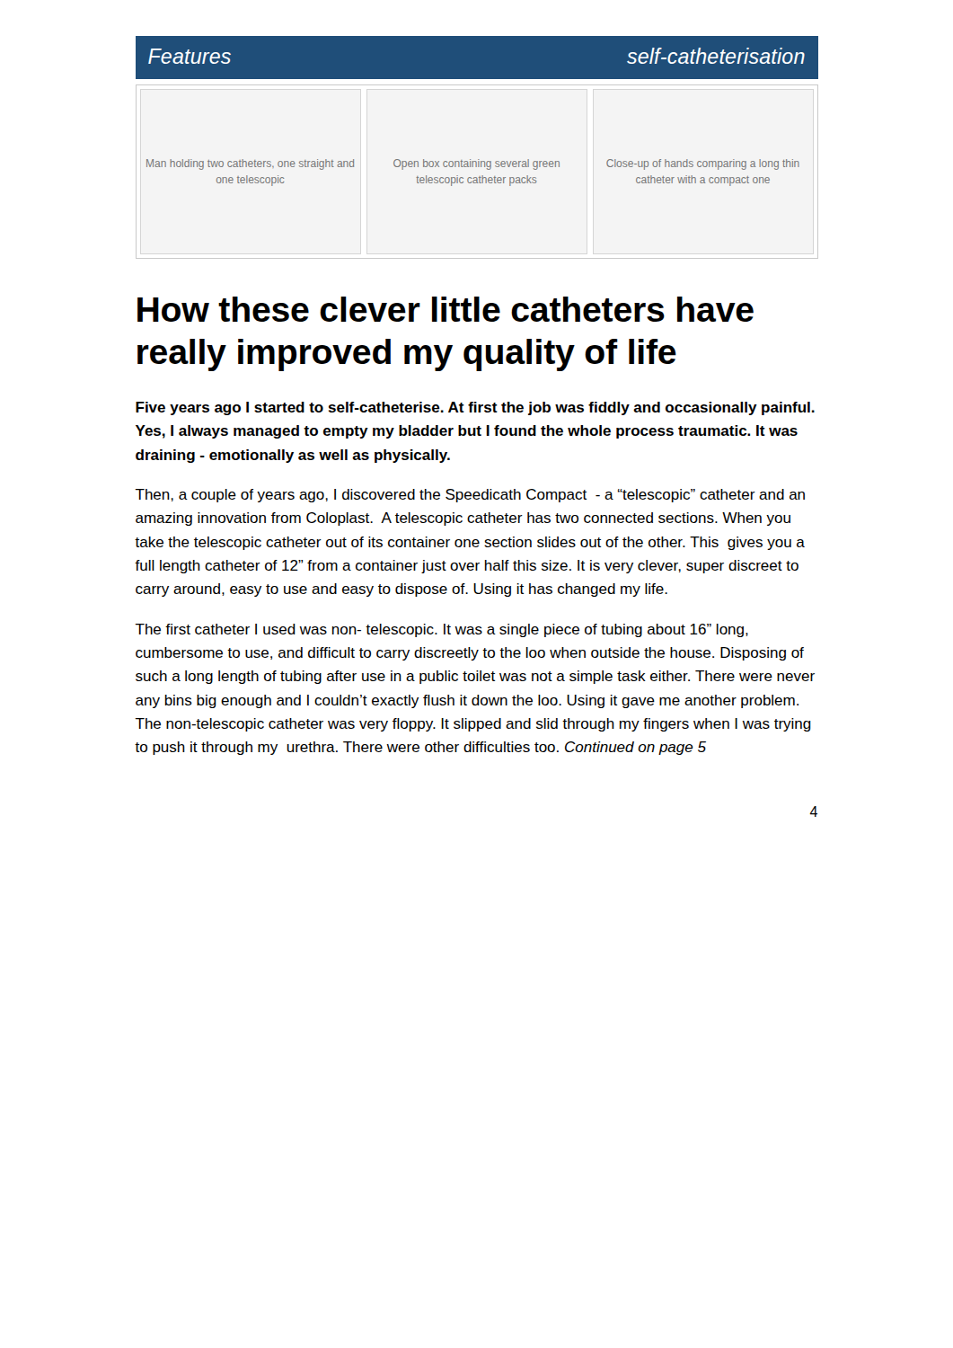Features self-catheterisation
Man holding two catheters, one straight and one telescopic
Open box containing several green telescopic catheter packs
Close-up of hands comparing a long thin catheter with a compact one
How these clever little catheters have really improved my quality of life
Five years ago I started to self-catheterise. At first the job was fiddly and occasionally painful. Yes, I always managed to empty my bladder but I found the whole process traumatic. It was draining - emotionally as well as physically.
Then, a couple of years ago, I discovered the Speedicath Compact - a “telescopic” catheter and an amazing innovation from Coloplast. A telescopic catheter has two connected sections. When you take the telescopic catheter out of its container one section slides out of the other. This gives you a full length catheter of 12” from a container just over half this size. It is very clever, super discreet to carry around, easy to use and easy to dispose of. Using it has changed my life.
The first catheter I used was non- telescopic. It was a single piece of tubing about 16” long, cumbersome to use, and difficult to carry discreetly to the loo when outside the house. Disposing of such a long length of tubing after use in a public toilet was not a simple task either. There were never any bins big enough and I couldn’t exactly flush it down the loo. Using it gave me another problem. The non-telescopic catheter was very floppy. It slipped and slid through my fingers when I was trying to push it through my urethra. There were other difficulties too. Continued on page 5
4